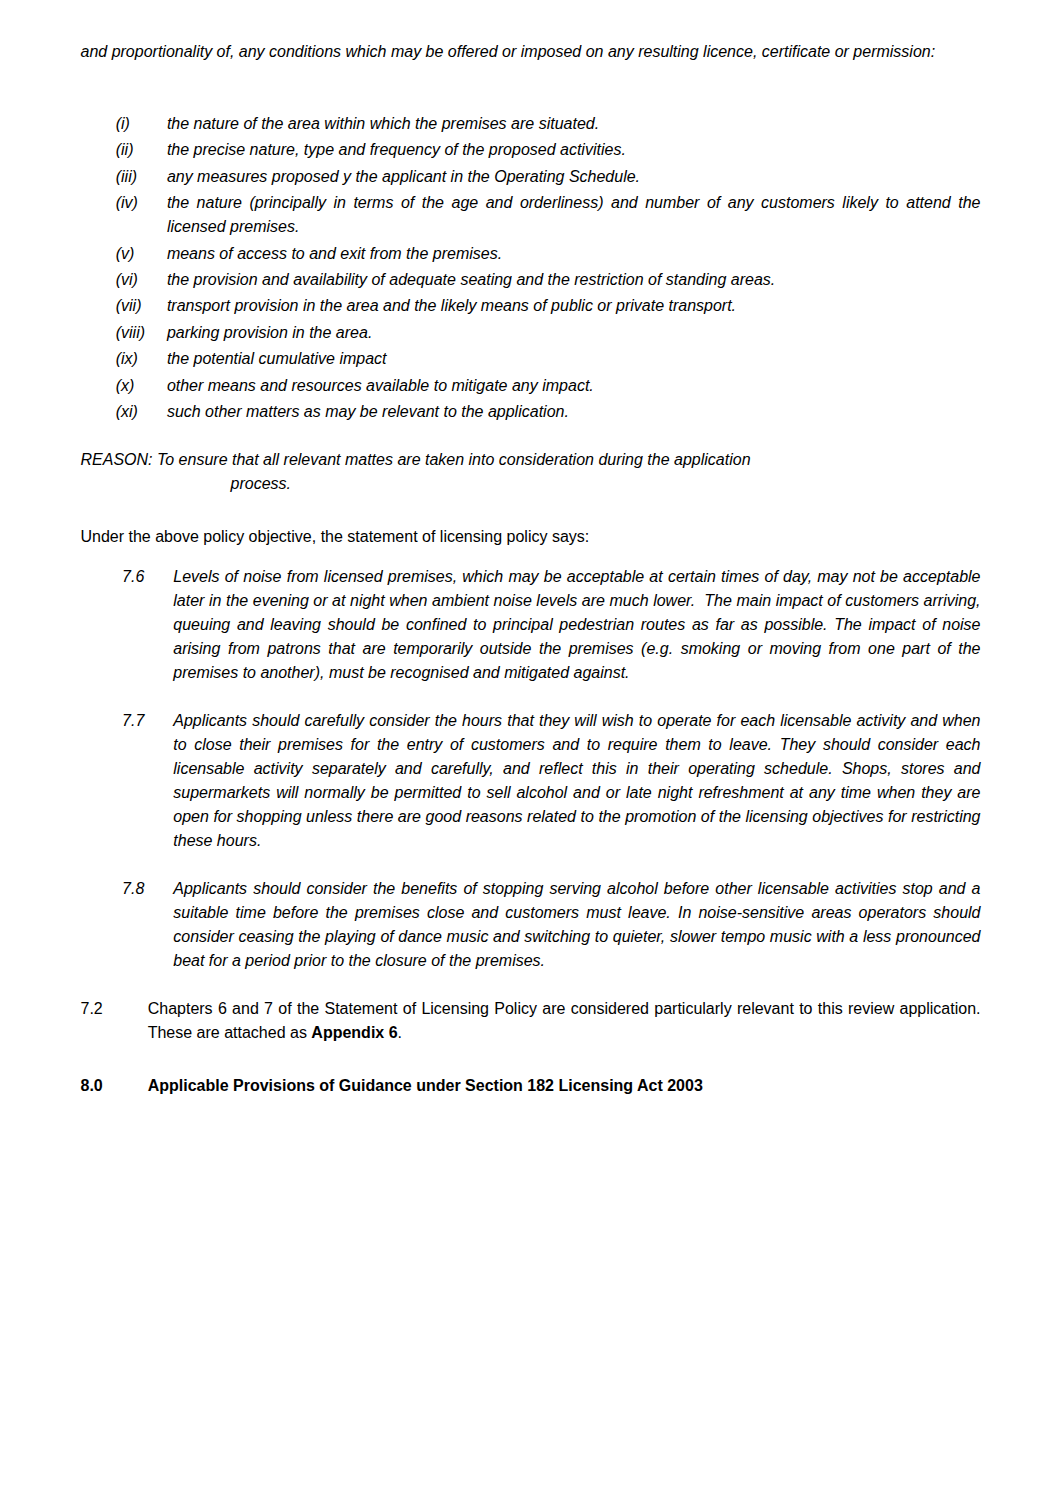and proportionality of, any conditions which may be offered or imposed on any resulting licence, certificate or permission:
(i) the nature of the area within which the premises are situated.
(ii) the precise nature, type and frequency of the proposed activities.
(iii) any measures proposed y the applicant in the Operating Schedule.
(iv) the nature (principally in terms of the age and orderliness) and number of any customers likely to attend the licensed premises.
(v) means of access to and exit from the premises.
(vi) the provision and availability of adequate seating and the restriction of standing areas.
(vii) transport provision in the area and the likely means of public or private transport.
(viii) parking provision in the area.
(ix) the potential cumulative impact
(x) other means and resources available to mitigate any impact.
(xi) such other matters as may be relevant to the application.
REASON: To ensure that all relevant mattes are taken into consideration during the application process.
Under the above policy objective, the statement of licensing policy says:
7.6 Levels of noise from licensed premises, which may be acceptable at certain times of day, may not be acceptable later in the evening or at night when ambient noise levels are much lower. The main impact of customers arriving, queuing and leaving should be confined to principal pedestrian routes as far as possible. The impact of noise arising from patrons that are temporarily outside the premises (e.g. smoking or moving from one part of the premises to another), must be recognised and mitigated against.
7.7 Applicants should carefully consider the hours that they will wish to operate for each licensable activity and when to close their premises for the entry of customers and to require them to leave. They should consider each licensable activity separately and carefully, and reflect this in their operating schedule. Shops, stores and supermarkets will normally be permitted to sell alcohol and or late night refreshment at any time when they are open for shopping unless there are good reasons related to the promotion of the licensing objectives for restricting these hours.
7.8 Applicants should consider the benefits of stopping serving alcohol before other licensable activities stop and a suitable time before the premises close and customers must leave. In noise-sensitive areas operators should consider ceasing the playing of dance music and switching to quieter, slower tempo music with a less pronounced beat for a period prior to the closure of the premises.
7.2 Chapters 6 and 7 of the Statement of Licensing Policy are considered particularly relevant to this review application. These are attached as Appendix 6.
8.0 Applicable Provisions of Guidance under Section 182 Licensing Act 2003